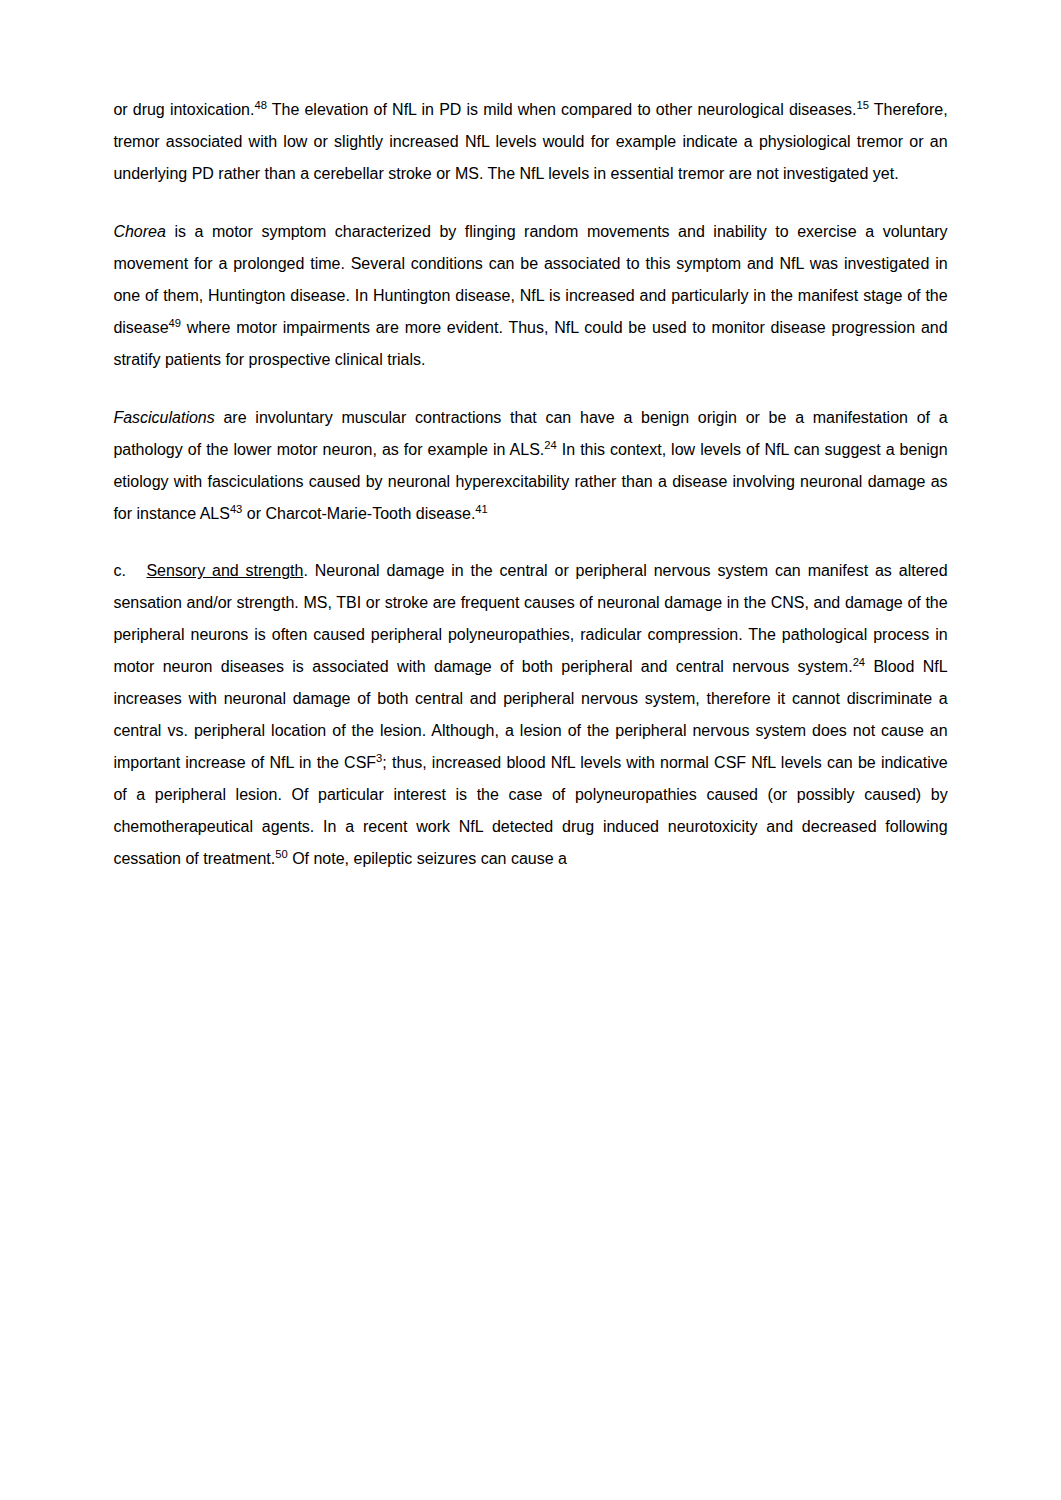or drug intoxication.48 The elevation of NfL in PD is mild when compared to other neurological diseases.15 Therefore, tremor associated with low or slightly increased NfL levels would for example indicate a physiological tremor or an underlying PD rather than a cerebellar stroke or MS. The NfL levels in essential tremor are not investigated yet.
Chorea is a motor symptom characterized by flinging random movements and inability to exercise a voluntary movement for a prolonged time. Several conditions can be associated to this symptom and NfL was investigated in one of them, Huntington disease. In Huntington disease, NfL is increased and particularly in the manifest stage of the disease49 where motor impairments are more evident. Thus, NfL could be used to monitor disease progression and stratify patients for prospective clinical trials.
Fasciculations are involuntary muscular contractions that can have a benign origin or be a manifestation of a pathology of the lower motor neuron, as for example in ALS.24 In this context, low levels of NfL can suggest a benign etiology with fasciculations caused by neuronal hyperexcitability rather than a disease involving neuronal damage as for instance ALS43 or Charcot-Marie-Tooth disease.41
c. Sensory and strength. Neuronal damage in the central or peripheral nervous system can manifest as altered sensation and/or strength. MS, TBI or stroke are frequent causes of neuronal damage in the CNS, and damage of the peripheral neurons is often caused peripheral polyneuropathies, radicular compression. The pathological process in motor neuron diseases is associated with damage of both peripheral and central nervous system.24 Blood NfL increases with neuronal damage of both central and peripheral nervous system, therefore it cannot discriminate a central vs. peripheral location of the lesion. Although, a lesion of the peripheral nervous system does not cause an important increase of NfL in the CSF3; thus, increased blood NfL levels with normal CSF NfL levels can be indicative of a peripheral lesion. Of particular interest is the case of polyneuropathies caused (or possibly caused) by chemotherapeutical agents. In a recent work NfL detected drug induced neurotoxicity and decreased following cessation of treatment.50 Of note, epileptic seizures can cause a